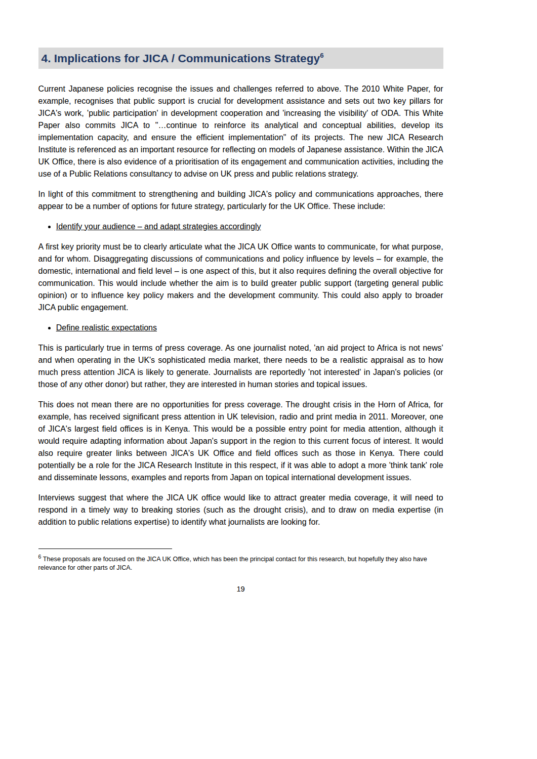4. Implications for JICA / Communications Strategy6
Current Japanese policies recognise the issues and challenges referred to above. The 2010 White Paper, for example, recognises that public support is crucial for development assistance and sets out two key pillars for JICA's work, 'public participation' in development cooperation and 'increasing the visibility' of ODA. This White Paper also commits JICA to "…continue to reinforce its analytical and conceptual abilities, develop its implementation capacity, and ensure the efficient implementation" of its projects. The new JICA Research Institute is referenced as an important resource for reflecting on models of Japanese assistance. Within the JICA UK Office, there is also evidence of a prioritisation of its engagement and communication activities, including the use of a Public Relations consultancy to advise on UK press and public relations strategy.
In light of this commitment to strengthening and building JICA's policy and communications approaches, there appear to be a number of options for future strategy, particularly for the UK Office. These include:
Identify your audience – and adapt strategies accordingly
A first key priority must be to clearly articulate what the JICA UK Office wants to communicate, for what purpose, and for whom. Disaggregating discussions of communications and policy influence by levels – for example, the domestic, international and field level – is one aspect of this, but it also requires defining the overall objective for communication. This would include whether the aim is to build greater public support (targeting general public opinion) or to influence key policy makers and the development community. This could also apply to broader JICA public engagement.
Define realistic expectations
This is particularly true in terms of press coverage. As one journalist noted, 'an aid project to Africa is not news' and when operating in the UK's sophisticated media market, there needs to be a realistic appraisal as to how much press attention JICA is likely to generate. Journalists are reportedly 'not interested' in Japan's policies (or those of any other donor) but rather, they are interested in human stories and topical issues.
This does not mean there are no opportunities for press coverage. The drought crisis in the Horn of Africa, for example, has received significant press attention in UK television, radio and print media in 2011. Moreover, one of JICA's largest field offices is in Kenya. This would be a possible entry point for media attention, although it would require adapting information about Japan's support in the region to this current focus of interest. It would also require greater links between JICA's UK Office and field offices such as those in Kenya. There could potentially be a role for the JICA Research Institute in this respect, if it was able to adopt a more 'think tank' role and disseminate lessons, examples and reports from Japan on topical international development issues.
Interviews suggest that where the JICA UK office would like to attract greater media coverage, it will need to respond in a timely way to breaking stories (such as the drought crisis), and to draw on media expertise (in addition to public relations expertise) to identify what journalists are looking for.
6 These proposals are focused on the JICA UK Office, which has been the principal contact for this research, but hopefully they also have relevance for other parts of JICA.
19